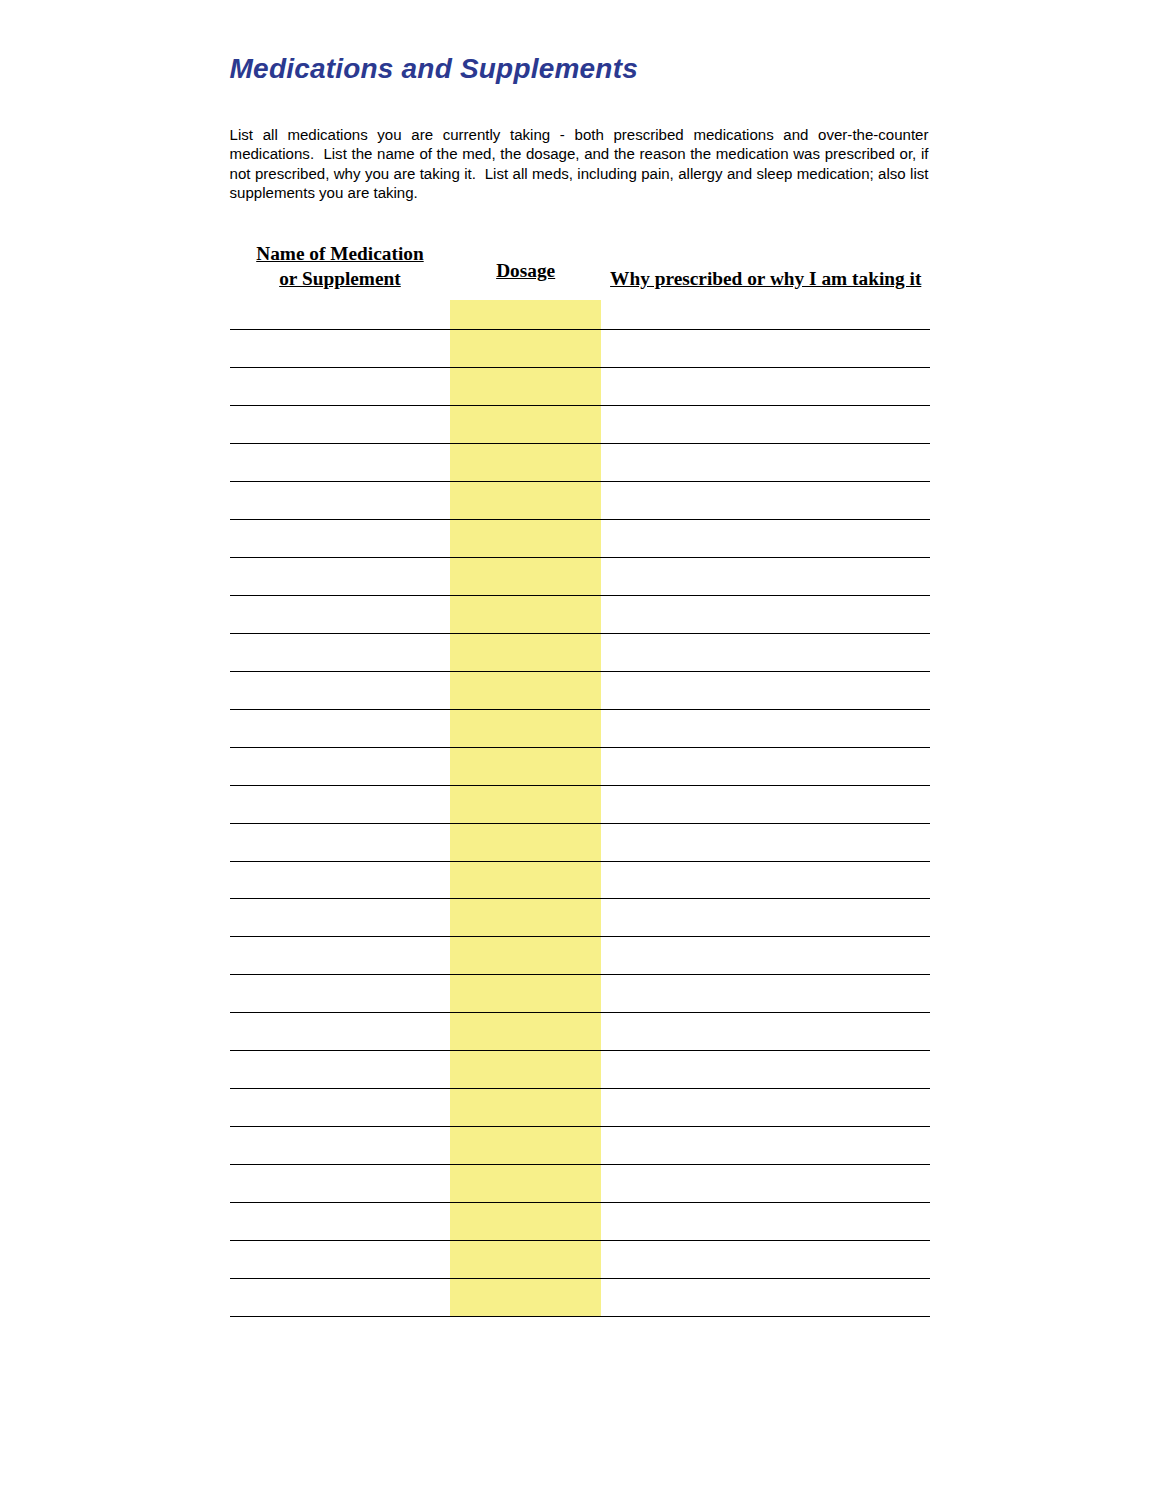Medications and Supplements
List all medications you are currently taking - both prescribed medications and over-the-counter medications. List the name of the med, the dosage, and the reason the medication was prescribed or, if not prescribed, why you are taking it. List all meds, including pain, allergy and sleep medication; also list supplements you are taking.
| Name of Medication or Supplement | Dosage | Why prescribed or why I am taking it |
| --- | --- | --- |